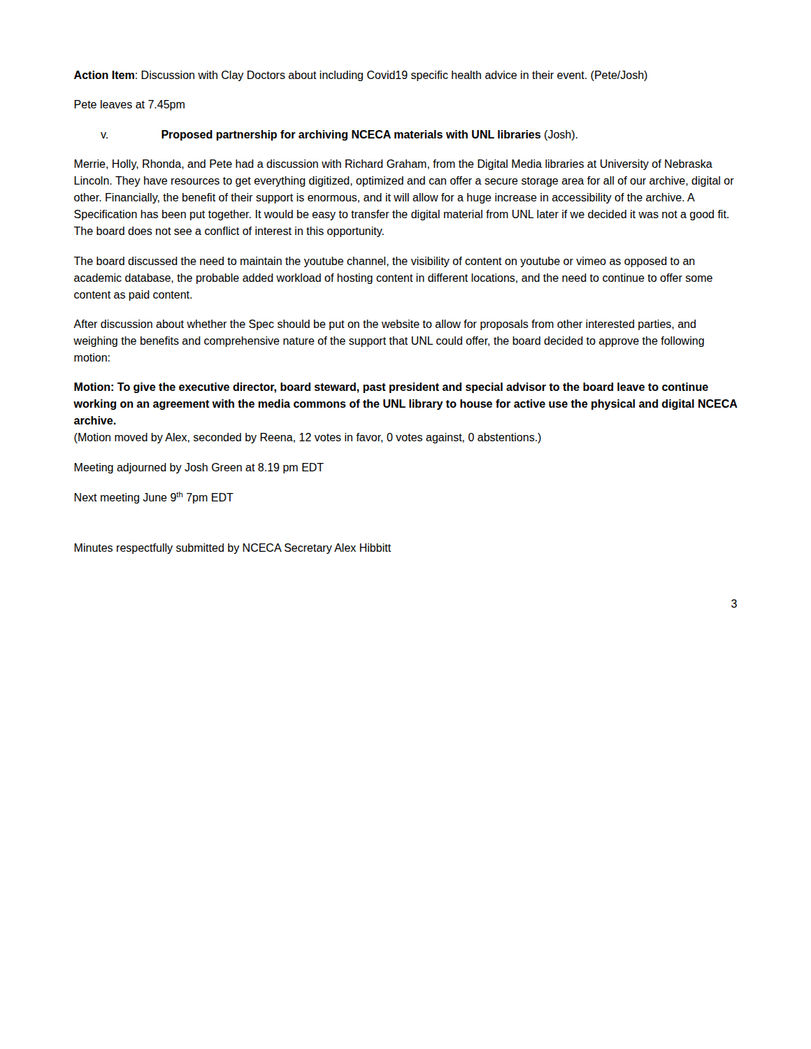Action Item: Discussion with Clay Doctors about including Covid19 specific health advice in their event. (Pete/Josh)
Pete leaves at 7.45pm
v. Proposed partnership for archiving NCECA materials with UNL libraries (Josh).
Merrie, Holly, Rhonda, and Pete had a discussion with Richard Graham, from the Digital Media libraries at University of Nebraska Lincoln. They have resources to get everything digitized, optimized and can offer a secure storage area for all of our archive, digital or other. Financially, the benefit of their support is enormous, and it will allow for a huge increase in accessibility of the archive. A Specification has been put together. It would be easy to transfer the digital material from UNL later if we decided it was not a good fit. The board does not see a conflict of interest in this opportunity.
The board discussed the need to maintain the youtube channel, the visibility of content on youtube or vimeo as opposed to an academic database, the probable added workload of hosting content in different locations, and the need to continue to offer some content as paid content.
After discussion about whether the Spec should be put on the website to allow for proposals from other interested parties, and weighing the benefits and comprehensive nature of the support that UNL could offer, the board decided to approve the following motion:
Motion: To give the executive director, board steward, past president and special advisor to the board leave to continue working on an agreement with the media commons of the UNL library to house for active use the physical and digital NCECA archive.
(Motion moved by Alex, seconded by Reena, 12 votes in favor, 0 votes against, 0 abstentions.)
Meeting adjourned by Josh Green at 8.19 pm EDT
Next meeting June 9th 7pm EDT
Minutes respectfully submitted by NCECA Secretary Alex Hibbitt
3